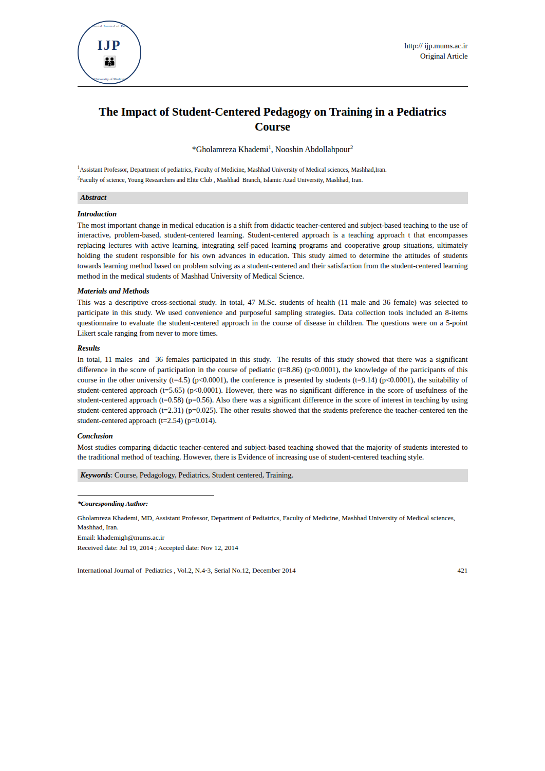International Journal of Pediatrics
IJP
👪
Mashhad University of Medical Sciences
http:// ijp.mums.ac.ir
Original Article
The Impact of Student-Centered Pedagogy on Training in a Pediatrics Course
*Gholamreza Khademi1, Nooshin Abdollahpour2
1Assistant Professor, Department of pediatrics, Faculty of Medicine, Mashhad University of Medical sciences, Mashhad,Iran.
2Faculty of science, Young Researchers and Elite Club , Mashhad Branch, Islamic Azad University, Mashhad, Iran.
Abstract
Introduction
The most important change in medical education is a shift from didactic teacher-centered and subject-based teaching to the use of interactive, problem-based, student-centered learning. Student-centered approach is a teaching approach t that encompasses replacing lectures with active learning, integrating self-paced learning programs and cooperative group situations, ultimately holding the student responsible for his own advances in education. This study aimed to determine the attitudes of students towards learning method based on problem solving as a student-centered and their satisfaction from the student-centered learning method in the medical students of Mashhad University of Medical Science.
Materials and Methods
This was a descriptive cross-sectional study. In total, 47 M.Sc. students of health (11 male and 36 female) was selected to participate in this study. We used convenience and purposeful sampling strategies. Data collection tools included an 8-items questionnaire to evaluate the student-centered approach in the course of disease in children. The questions were on a 5-point Likert scale ranging from never to more times.
Results
In total, 11 males and 36 females participated in this study. The results of this study showed that there was a significant difference in the score of participation in the course of pediatric (t=8.86) (p<0.0001), the knowledge of the participants of this course in the other university (t=4.5) (p<0.0001), the conference is presented by students (t=9.14) (p<0.0001), the suitability of student-centered approach (t=5.65) (p<0.0001). However, there was no significant difference in the score of usefulness of the student-centered approach (t=0.58) (p=0.56). Also there was a significant difference in the score of interest in teaching by using student-centered approach (t=2.31) (p=0.025). The other results showed that the students preference the teacher-centered ten the student-centered approach (t=2.54) (p=0.014).
Conclusion
Most studies comparing didactic teacher-centered and subject-based teaching showed that the majority of students interested to the traditional method of teaching. However, there is Evidence of increasing use of student-centered teaching style.
Keywords: Course, Pedagology, Pediatrics, Student centered, Training.
*Couresponding Author:
Gholamreza Khademi, MD, Assistant Professor, Department of Pediatrics, Faculty of Medicine, Mashhad University of Medical sciences, Mashhad, Iran.
Email: khademigh@mums.ac.ir
Received date: Jul 19, 2014 ; Accepted date: Nov 12, 2014
International Journal of Pediatrics , Vol.2, N.4-3, Serial No.12, December 2014 421